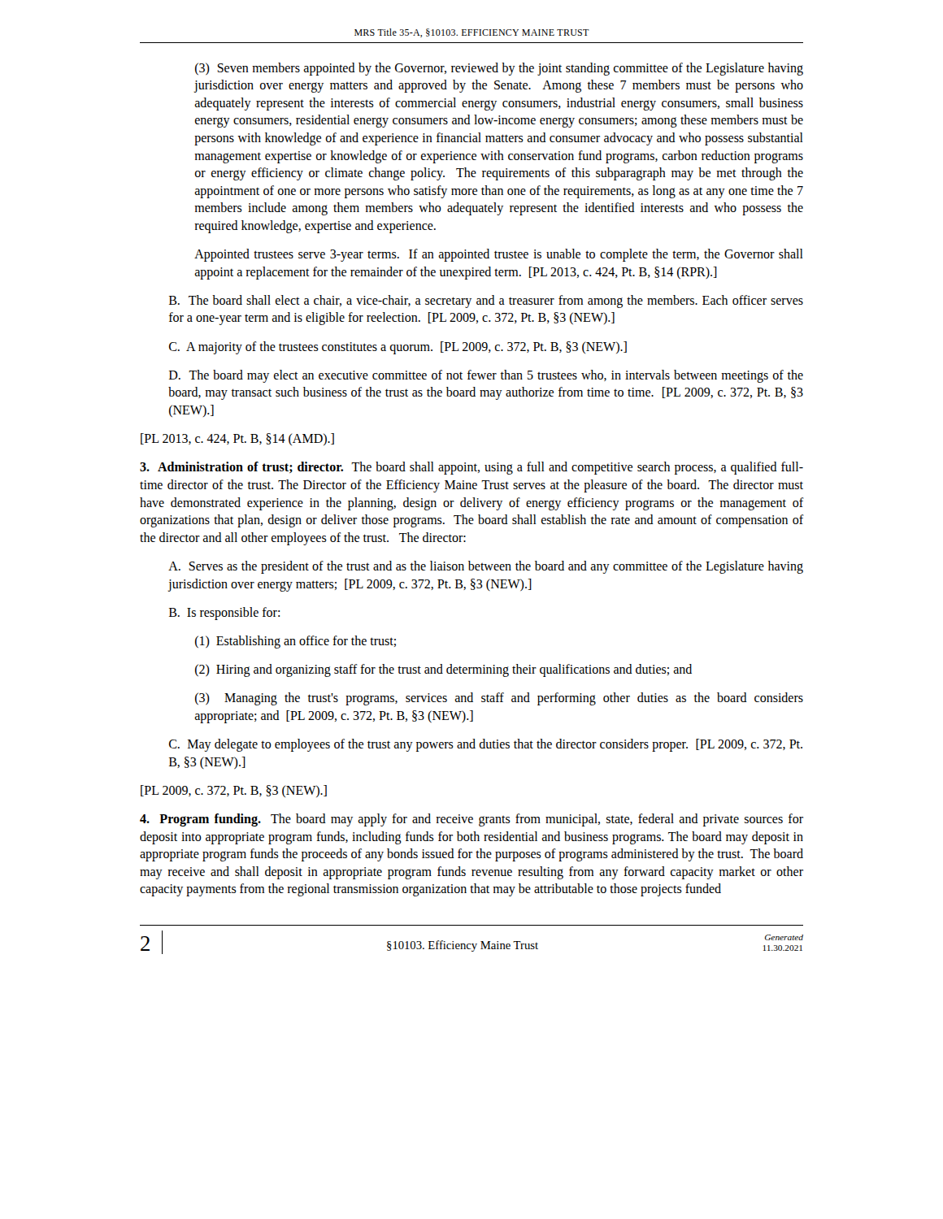MRS Title 35-A, §10103. EFFICIENCY MAINE TRUST
(3) Seven members appointed by the Governor, reviewed by the joint standing committee of the Legislature having jurisdiction over energy matters and approved by the Senate. Among these 7 members must be persons who adequately represent the interests of commercial energy consumers, industrial energy consumers, small business energy consumers, residential energy consumers and low-income energy consumers; among these members must be persons with knowledge of and experience in financial matters and consumer advocacy and who possess substantial management expertise or knowledge of or experience with conservation fund programs, carbon reduction programs or energy efficiency or climate change policy. The requirements of this subparagraph may be met through the appointment of one or more persons who satisfy more than one of the requirements, as long as at any one time the 7 members include among them members who adequately represent the identified interests and who possess the required knowledge, expertise and experience.
Appointed trustees serve 3-year terms. If an appointed trustee is unable to complete the term, the Governor shall appoint a replacement for the remainder of the unexpired term. [PL 2013, c. 424, Pt. B, §14 (RPR).]
B. The board shall elect a chair, a vice-chair, a secretary and a treasurer from among the members. Each officer serves for a one-year term and is eligible for reelection. [PL 2009, c. 372, Pt. B, §3 (NEW).]
C. A majority of the trustees constitutes a quorum. [PL 2009, c. 372, Pt. B, §3 (NEW).]
D. The board may elect an executive committee of not fewer than 5 trustees who, in intervals between meetings of the board, may transact such business of the trust as the board may authorize from time to time. [PL 2009, c. 372, Pt. B, §3 (NEW).]
[PL 2013, c. 424, Pt. B, §14 (AMD).]
3. Administration of trust; director. The board shall appoint, using a full and competitive search process, a qualified full-time director of the trust. The Director of the Efficiency Maine Trust serves at the pleasure of the board. The director must have demonstrated experience in the planning, design or delivery of energy efficiency programs or the management of organizations that plan, design or deliver those programs. The board shall establish the rate and amount of compensation of the director and all other employees of the trust. The director:
A. Serves as the president of the trust and as the liaison between the board and any committee of the Legislature having jurisdiction over energy matters; [PL 2009, c. 372, Pt. B, §3 (NEW).]
B. Is responsible for:
(1) Establishing an office for the trust;
(2) Hiring and organizing staff for the trust and determining their qualifications and duties; and
(3) Managing the trust's programs, services and staff and performing other duties as the board considers appropriate; and [PL 2009, c. 372, Pt. B, §3 (NEW).]
C. May delegate to employees of the trust any powers and duties that the director considers proper. [PL 2009, c. 372, Pt. B, §3 (NEW).]
[PL 2009, c. 372, Pt. B, §3 (NEW).]
4. Program funding. The board may apply for and receive grants from municipal, state, federal and private sources for deposit into appropriate program funds, including funds for both residential and business programs. The board may deposit in appropriate program funds the proceeds of any bonds issued for the purposes of programs administered by the trust. The board may receive and shall deposit in appropriate program funds revenue resulting from any forward capacity market or other capacity payments from the regional transmission organization that may be attributable to those projects funded
2
§10103. Efficiency Maine Trust
Generated
11.30.2021